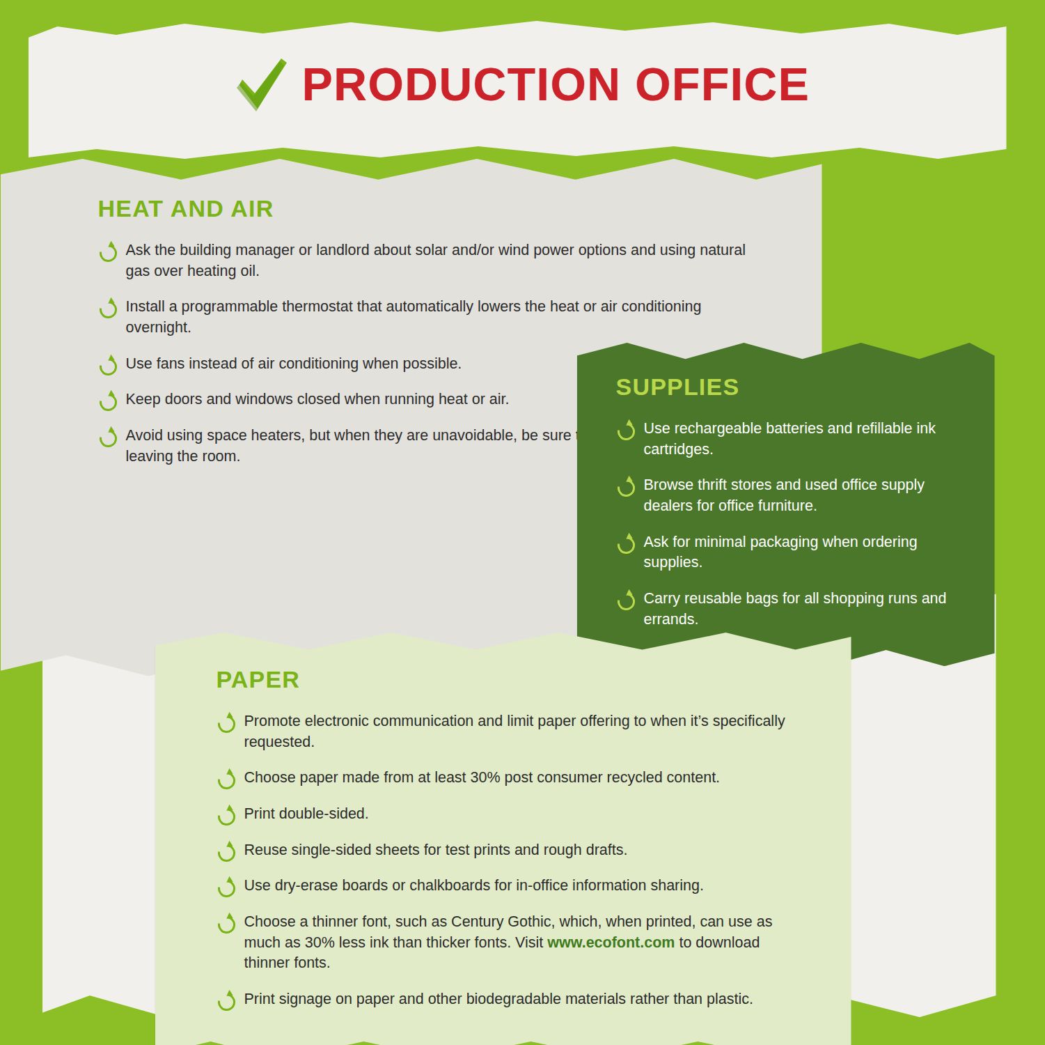Production Office
Heat and Air
Ask the building manager or landlord about solar and/or wind power options and using natural gas over heating oil.
Install a programmable thermostat that automatically lowers the heat or air conditioning overnight.
Use fans instead of air conditioning when possible.
Keep doors and windows closed when running heat or air.
Avoid using space heaters, but when they are unavoidable, be sure to turn them off before leaving the room.
Supplies
Use rechargeable batteries and refillable ink cartridges.
Browse thrift stores and used office supply dealers for office furniture.
Ask for minimal packaging when ordering supplies.
Carry reusable bags for all shopping runs and errands.
Paper
Promote electronic communication and limit paper offering to when it’s specifically requested.
Choose paper made from at least 30% post consumer recycled content.
Print double-sided.
Reuse single-sided sheets for test prints and rough drafts.
Use dry-erase boards or chalkboards for in-office information sharing.
Choose a thinner font, such as Century Gothic, which, when printed, can use as much as 30% less ink than thicker fonts. Visit www.ecofont.com to download thinner fonts.
Print signage on paper and other biodegradable materials rather than plastic.